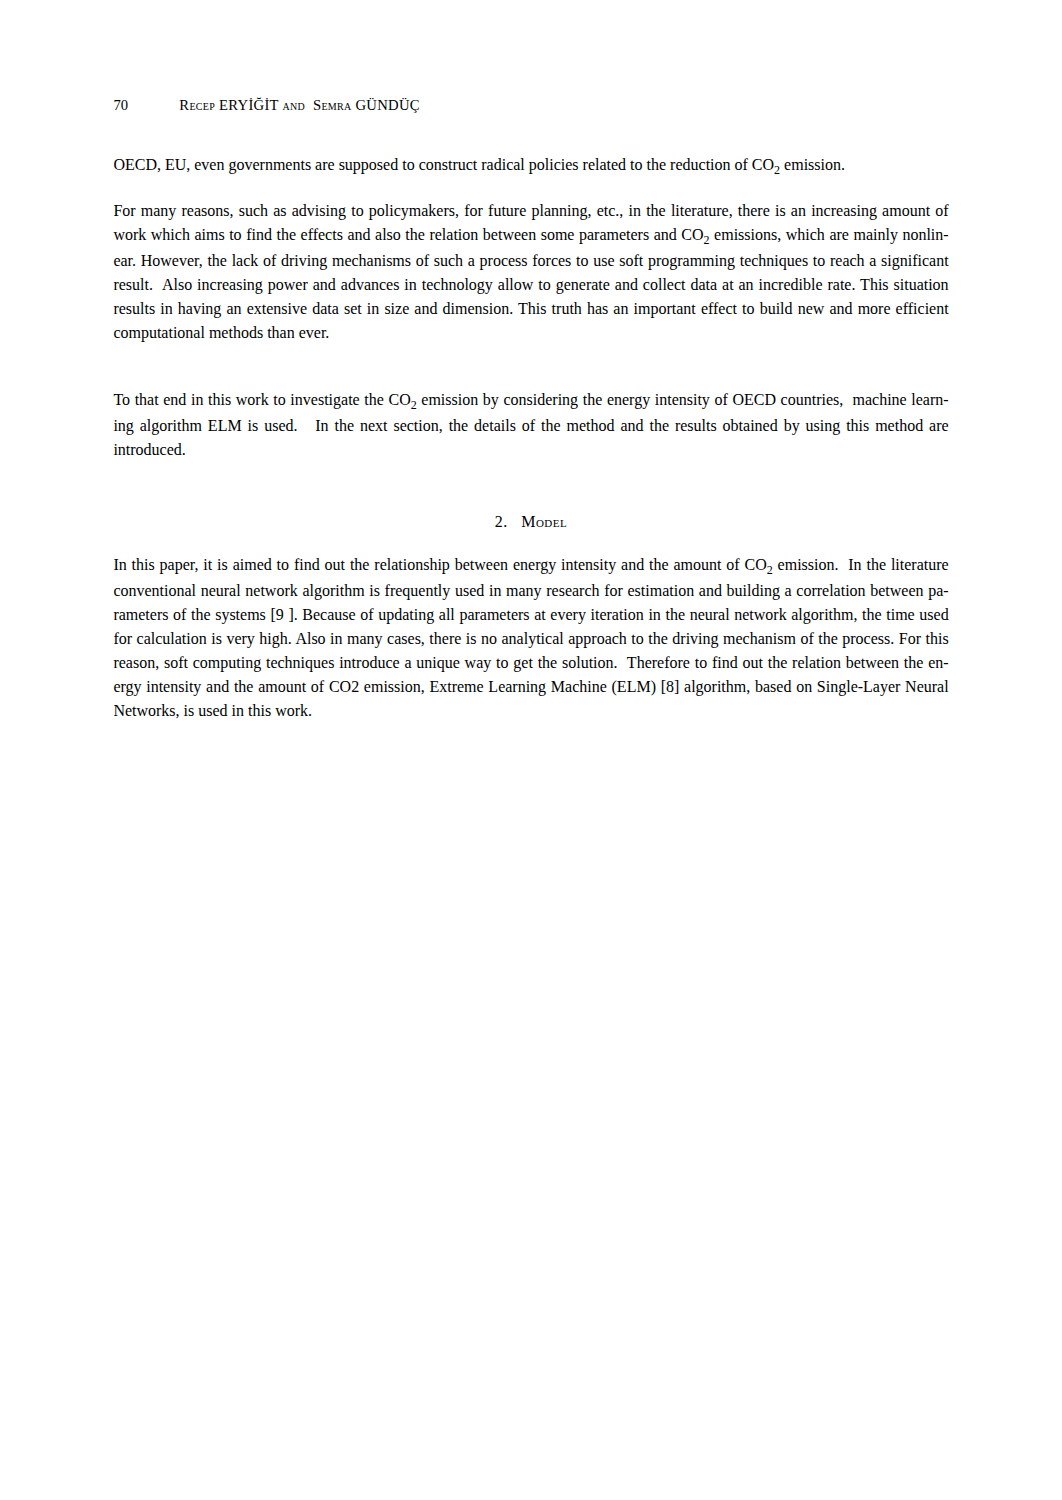70 Recep ERYİĞİT and Semra GÜNDÜÇ
OECD, EU, even governments are supposed to construct radical policies related to the reduction of CO2 emission.
For many reasons, such as advising to policymakers, for future planning, etc., in the literature, there is an increasing amount of work which aims to find the effects and also the relation between some parameters and CO2 emissions, which are mainly nonlinear. However, the lack of driving mechanisms of such a process forces to use soft programming techniques to reach a significant result. Also increasing power and advances in technology allow to generate and collect data at an incredible rate. This situation results in having an extensive data set in size and dimension. This truth has an important effect to build new and more efficient computational methods than ever.
To that end in this work to investigate the CO2 emission by considering the energy intensity of OECD countries, machine learning algorithm ELM is used. In the next section, the details of the method and the results obtained by using this method are introduced.
2. Model
In this paper, it is aimed to find out the relationship between energy intensity and the amount of CO2 emission. In the literature conventional neural network algorithm is frequently used in many research for estimation and building a correlation between parameters of the systems [9 ]. Because of updating all parameters at every iteration in the neural network algorithm, the time used for calculation is very high. Also in many cases, there is no analytical approach to the driving mechanism of the process. For this reason, soft computing techniques introduce a unique way to get the solution. Therefore to find out the relation between the energy intensity and the amount of CO2 emission, Extreme Learning Machine (ELM) [8] algorithm, based on Single-Layer Neural Networks, is used in this work.